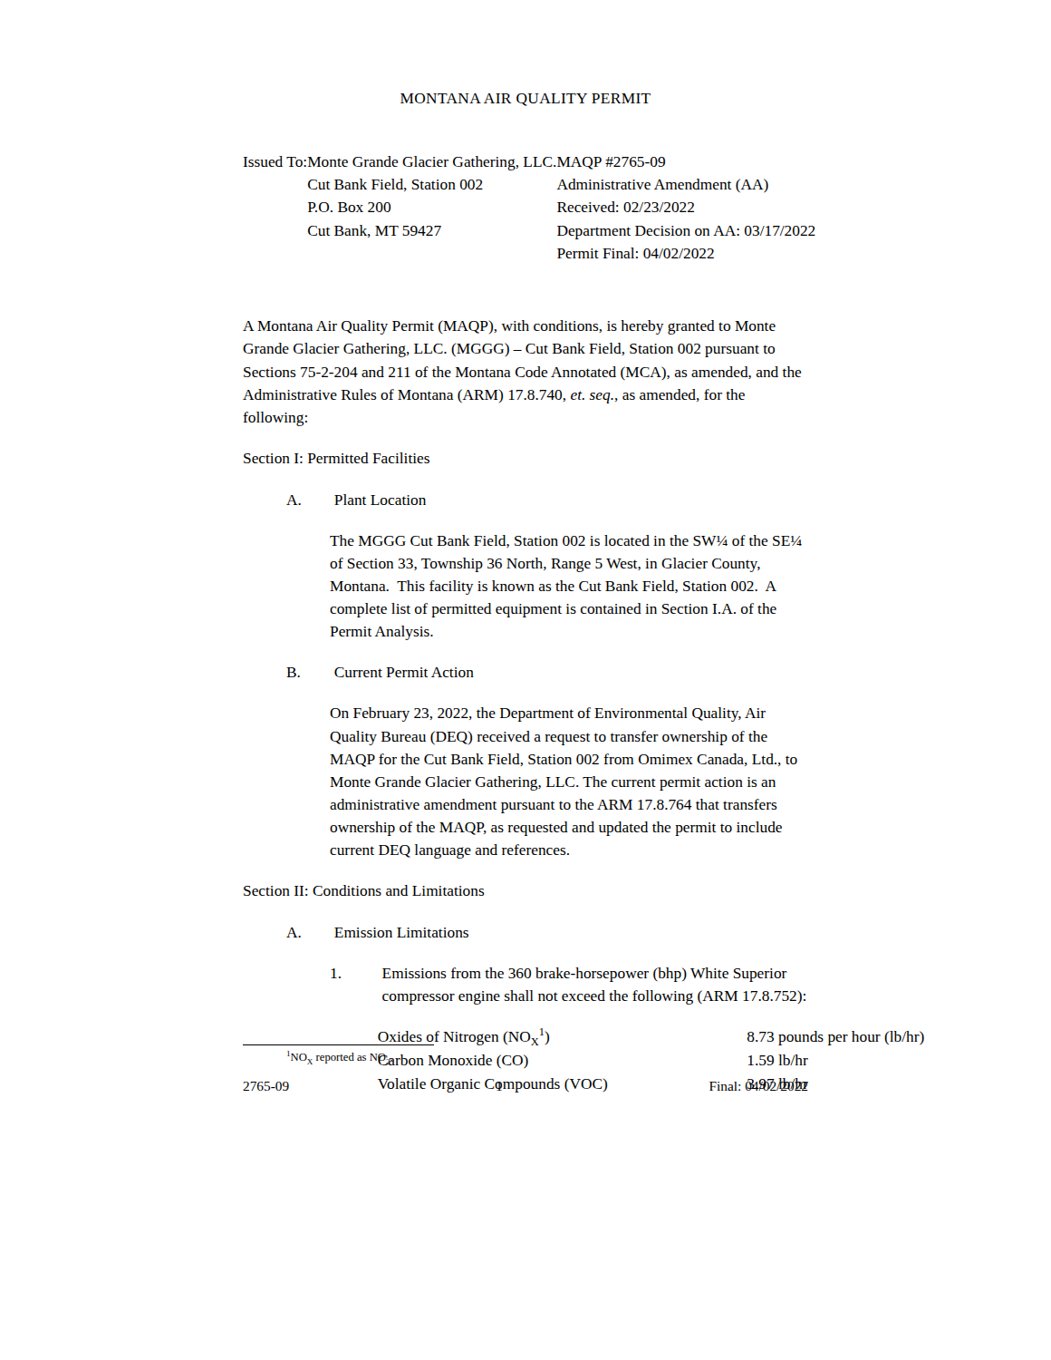MONTANA AIR QUALITY PERMIT
| Issued To: | Monte Grande Glacier Gathering, LLC. | MAQP #2765-09 |
| | Cut Bank Field, Station 002 | Administrative Amendment (AA) |
| | P.O. Box 200 | Received: 02/23/2022 |
| | Cut Bank, MT 59427 | Department Decision on AA: 03/17/2022 |
| | | Permit Final: 04/02/2022 |
A Montana Air Quality Permit (MAQP), with conditions, is hereby granted to Monte Grande Glacier Gathering, LLC. (MGGG) – Cut Bank Field, Station 002 pursuant to Sections 75-2-204 and 211 of the Montana Code Annotated (MCA), as amended, and the Administrative Rules of Montana (ARM) 17.8.740, et. seq., as amended, for the following:
Section I: Permitted Facilities
| A. | Plant Location |
The MGGG Cut Bank Field, Station 002 is located in the SW¼ of the SE¼ of Section 33, Township 36 North, Range 5 West, in Glacier County, Montana. This facility is known as the Cut Bank Field, Station 002. A complete list of permitted equipment is contained in Section I.A. of the Permit Analysis.
| B. | Current Permit Action |
On February 23, 2022, the Department of Environmental Quality, Air Quality Bureau (DEQ) received a request to transfer ownership of the MAQP for the Cut Bank Field, Station 002 from Omimex Canada, Ltd., to Monte Grande Glacier Gathering, LLC. The current permit action is an administrative amendment pursuant to the ARM 17.8.764 that transfers ownership of the MAQP, as requested and updated the permit to include current DEQ language and references.
Section II: Conditions and Limitations
| A. | Emission Limitations |
| 1. | Emissions from the 360 brake-horsepower (bhp) White Superior compressor engine shall not exceed the following (ARM 17.8.752): |
| Oxides of Nitrogen (NO X 1 ) | 8.73 pounds per hour (lb/hr) |
| Carbon Monoxide (CO) | 1.59 lb/hr |
| Volatile Organic Compounds (VOC) | 3.97 lb/hr |
1NOX reported as NO2.
2765-09
1
Final: 04/02/2022